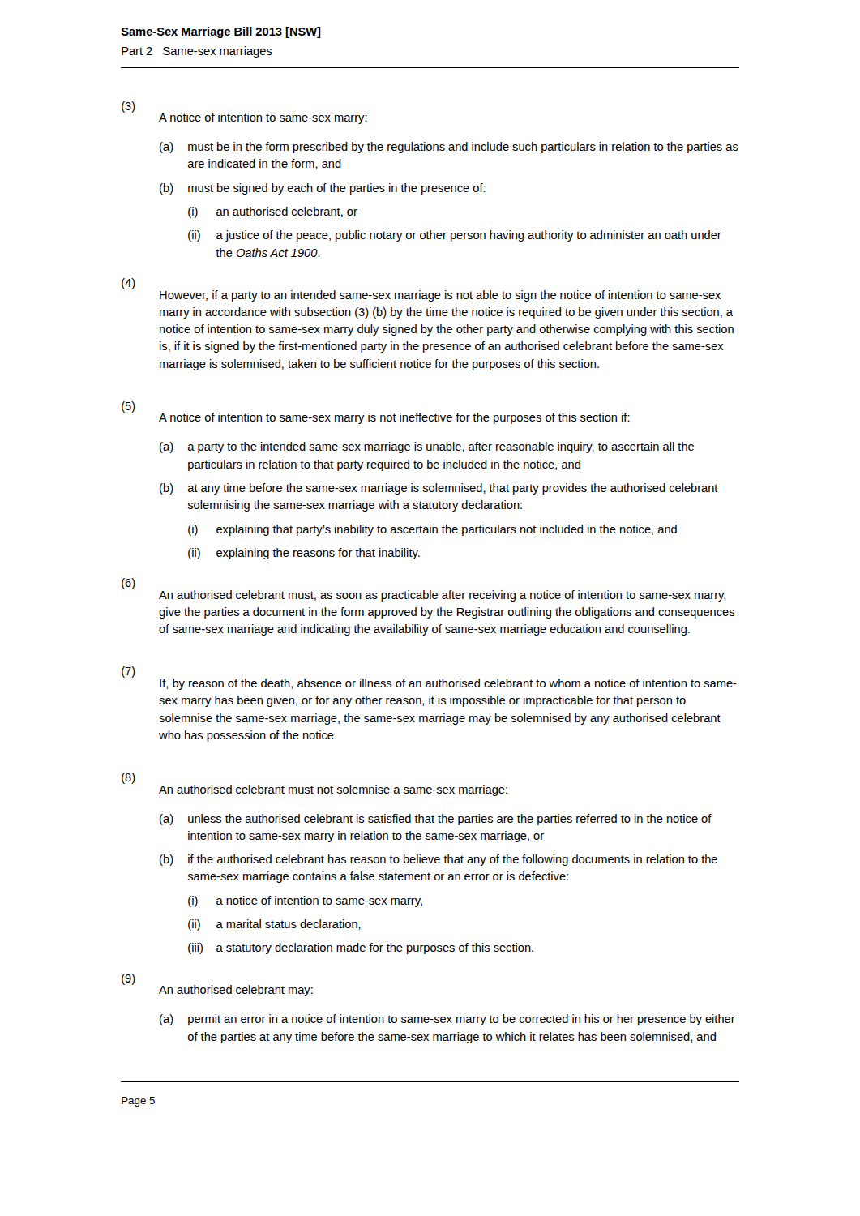Same-Sex Marriage Bill 2013 [NSW]
Part 2 Same-sex marriages
(3)
A notice of intention to same-sex marry:
(a)
must be in the form prescribed by the regulations and include such particulars in relation to the parties as are indicated in the form, and
(b)
must be signed by each of the parties in the presence of:
(i)
an authorised celebrant, or
(ii)
a justice of the peace, public notary or other person having authority to administer an oath under the Oaths Act 1900.
(4)
However, if a party to an intended same-sex marriage is not able to sign the notice of intention to same-sex marry in accordance with subsection (3) (b) by the time the notice is required to be given under this section, a notice of intention to same-sex marry duly signed by the other party and otherwise complying with this section is, if it is signed by the first-mentioned party in the presence of an authorised celebrant before the same-sex marriage is solemnised, taken to be sufficient notice for the purposes of this section.
(5)
A notice of intention to same-sex marry is not ineffective for the purposes of this section if:
(a)
a party to the intended same-sex marriage is unable, after reasonable inquiry, to ascertain all the particulars in relation to that party required to be included in the notice, and
(b)
at any time before the same-sex marriage is solemnised, that party provides the authorised celebrant solemnising the same-sex marriage with a statutory declaration:
(i)
explaining that party’s inability to ascertain the particulars not included in the notice, and
(ii)
explaining the reasons for that inability.
(6)
An authorised celebrant must, as soon as practicable after receiving a notice of intention to same-sex marry, give the parties a document in the form approved by the Registrar outlining the obligations and consequences of same-sex marriage and indicating the availability of same-sex marriage education and counselling.
(7)
If, by reason of the death, absence or illness of an authorised celebrant to whom a notice of intention to same-sex marry has been given, or for any other reason, it is impossible or impracticable for that person to solemnise the same-sex marriage, the same-sex marriage may be solemnised by any authorised celebrant who has possession of the notice.
(8)
An authorised celebrant must not solemnise a same-sex marriage:
(a)
unless the authorised celebrant is satisfied that the parties are the parties referred to in the notice of intention to same-sex marry in relation to the same-sex marriage, or
(b)
if the authorised celebrant has reason to believe that any of the following documents in relation to the same-sex marriage contains a false statement or an error or is defective:
(i)
a notice of intention to same-sex marry,
(ii)
a marital status declaration,
(iii)
a statutory declaration made for the purposes of this section.
(9)
An authorised celebrant may:
(a)
permit an error in a notice of intention to same-sex marry to be corrected in his or her presence by either of the parties at any time before the same-sex marriage to which it relates has been solemnised, and
Page 5